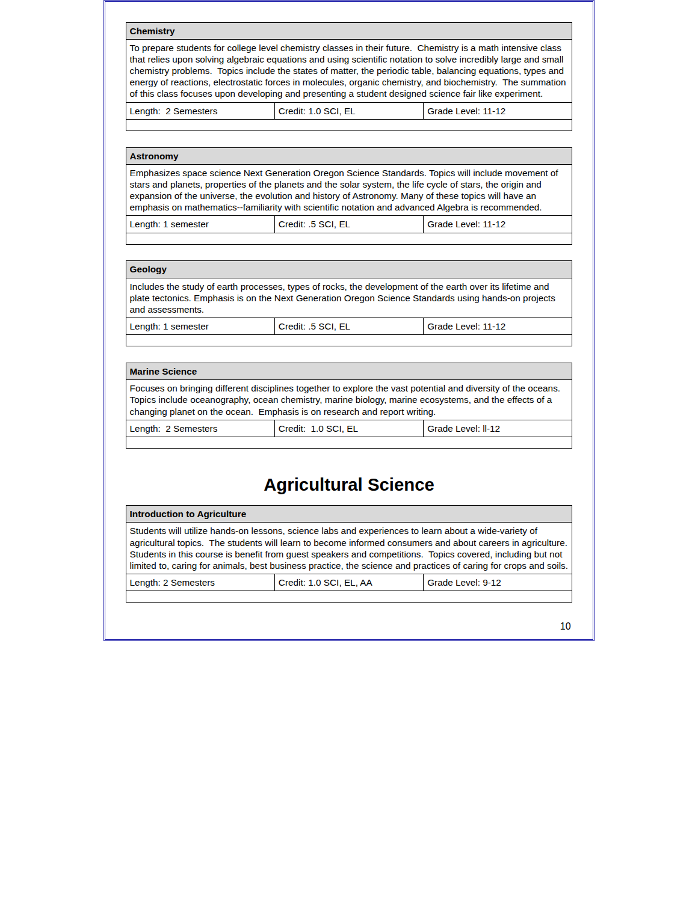| Chemistry |
| To prepare students for college level chemistry classes in their future. Chemistry is a math intensive class that relies upon solving algebraic equations and using scientific notation to solve incredibly large and small chemistry problems. Topics include the states of matter, the periodic table, balancing equations, types and energy of reactions, electrostatic forces in molecules, organic chemistry, and biochemistry. The summation of this class focuses upon developing and presenting a student designed science fair like experiment. |
| Length: 2 Semesters | Credit: 1.0 SCI, EL | Grade Level: 11-12 |
| Astronomy |
| Emphasizes space science Next Generation Oregon Science Standards. Topics will include movement of stars and planets, properties of the planets and the solar system, the life cycle of stars, the origin and expansion of the universe, the evolution and history of Astronomy. Many of these topics will have an emphasis on mathematics--familiarity with scientific notation and advanced Algebra is recommended. |
| Length: 1 semester | Credit: .5 SCI, EL | Grade Level: 11-12 |
| Geology |
| Includes the study of earth processes, types of rocks, the development of the earth over its lifetime and plate tectonics. Emphasis is on the Next Generation Oregon Science Standards using hands-on projects and assessments. |
| Length: 1 semester | Credit: .5 SCI, EL | Grade Level: 11-12 |
| Marine Science |
| Focuses on bringing different disciplines together to explore the vast potential and diversity of the oceans. Topics include oceanography, ocean chemistry, marine biology, marine ecosystems, and the effects of a changing planet on the ocean. Emphasis is on research and report writing. |
| Length: 2 Semesters | Credit: 1.0 SCI, EL | Grade Level: ll-12 |
Agricultural Science
| Introduction to Agriculture |
| Students will utilize hands-on lessons, science labs and experiences to learn about a wide-variety of agricultural topics. The students will learn to become informed consumers and about careers in agriculture. Students in this course is benefit from guest speakers and competitions. Topics covered, including but not limited to, caring for animals, best business practice, the science and practices of caring for crops and soils. |
| Length: 2 Semesters | Credit: 1.0 SCI, EL, AA | Grade Level: 9-12 |
10